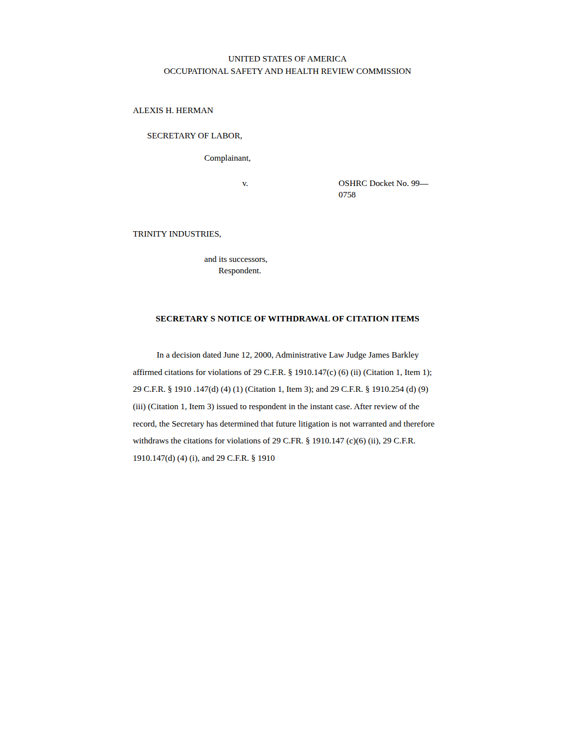UNITED STATES OF AMERICA
OCCUPATIONAL SAFETY AND HEALTH REVIEW COMMISSION
ALEXIS H. HERMAN
SECRETARY OF LABOR,
Complainant,
v. OSHRC Docket No. 99—0758
TRINITY INDUSTRIES,
and its successors,
Respondent.
SECRETARY S NOTICE OF WITHDRAWAL OF CITATION ITEMS
In a decision dated June 12, 2000, Administrative Law Judge James Barkley affirmed citations for violations of 29 C.F.R. § 1910.147(c) (6) (ii) (Citation 1, Item 1); 29 C.F.R. § 1910 .147(d) (4) (1) (Citation 1, Item 3); and 29 C.F.R. § 1910.254 (d) (9) (iii) (Citation 1, Item 3) issued to respondent in the instant case. After review of the record, the Secretary has determined that future litigation is not warranted and therefore withdraws the citations for violations of 29 C.FR. § 1910.147 (c)(6) (ii), 29 C.F.R. 1910.147(d) (4) (i), and 29 C.F.R. § 1910